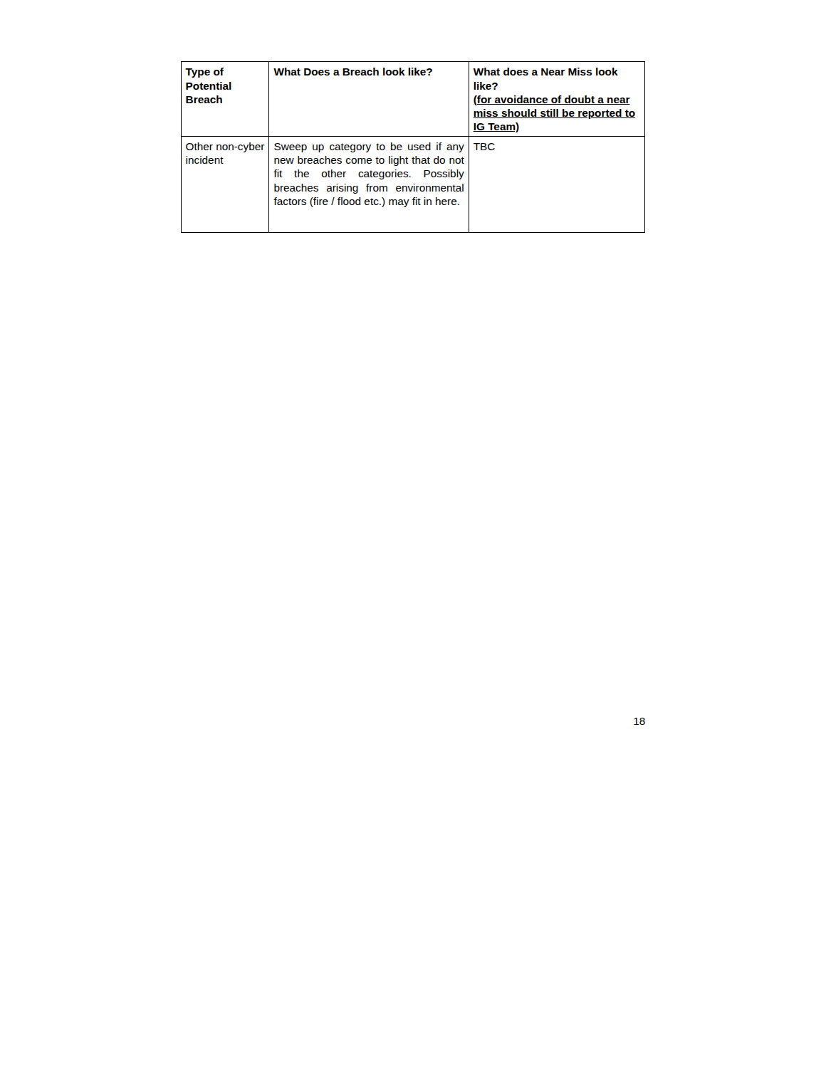| Type of Potential Breach | What Does a Breach look like? | What does a Near Miss look like? (for avoidance of doubt a near miss should still be reported to IG Team) |
| --- | --- | --- |
| Other non-cyber incident | Sweep up category to be used if any new breaches come to light that do not fit the other categories. Possibly breaches arising from environmental factors (fire / flood etc.) may fit in here. | TBC |
18